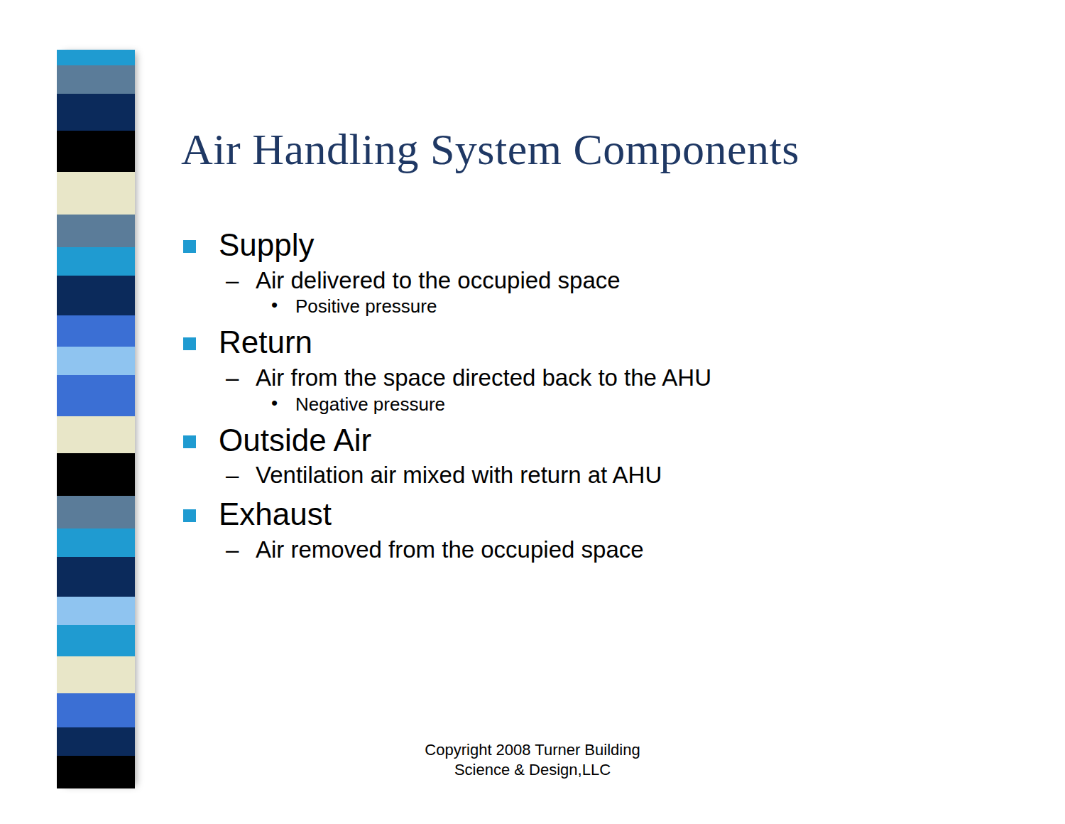Air Handling System Components
Supply
Air delivered to the occupied space
Positive pressure
Return
Air from the space directed back to the AHU
Negative pressure
Outside Air
Ventilation air mixed with return at AHU
Exhaust
Air removed from the occupied space
Copyright 2008 Turner Building
Science & Design,LLC